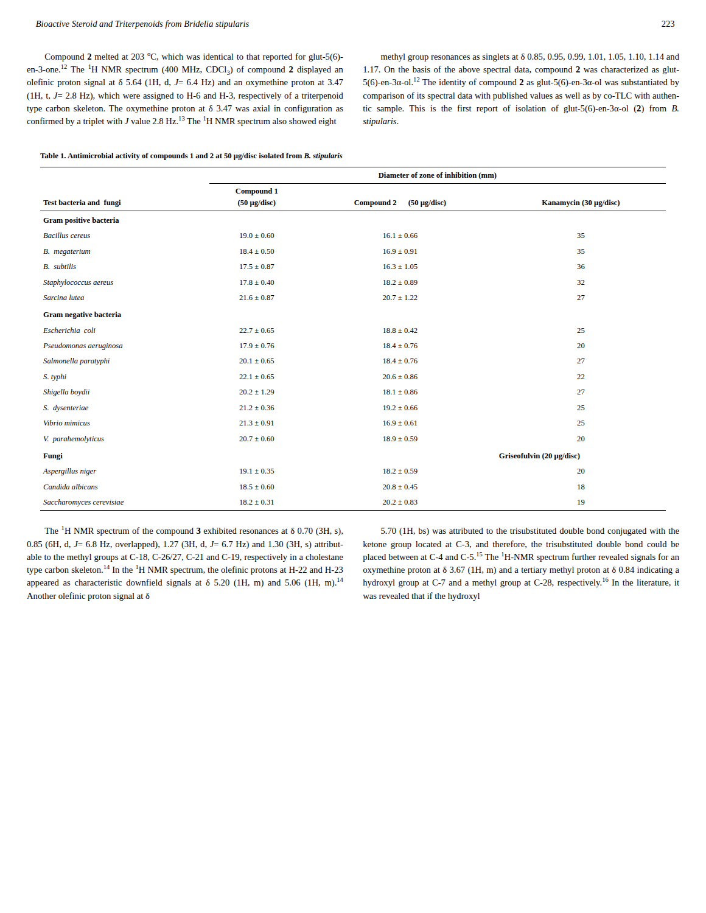Bioactive Steroid and Triterpenoids from Bridelia stipularis 223
Compound 2 melted at 203 oC, which was identical to that reported for glut-5(6)-en-3-one.12 The 1H NMR spectrum (400 MHz, CDCl3) of compound 2 displayed an olefinic proton signal at δ 5.64 (1H, d, J= 6.4 Hz) and an oxymethine proton at 3.47 (1H, t, J= 2.8 Hz), which were assigned to H-6 and H-3, respectively of a triterpenoid type carbon skeleton. The oxymethine proton at δ 3.47 was axial in configuration as confirmed by a triplet with J value 2.8 Hz.13 The 1H NMR spectrum also showed eight
methyl group resonances as singlets at δ 0.85, 0.95, 0.99, 1.01, 1.05, 1.10, 1.14 and 1.17. On the basis of the above spectral data, compound 2 was characterized as glut-5(6)-en-3α-ol.12 The identity of compound 2 as glut-5(6)-en-3α-ol was substantiated by comparison of its spectral data with published values as well as by co-TLC with authentic sample. This is the first report of isolation of glut-5(6)-en-3α-ol (2) from B. stipularis.
Table 1. Antimicrobial activity of compounds 1 and 2 at 50 μg/disc isolated from B. stipularis
| Test bacteria and fungi | Diameter of zone of inhibition (mm) |
| --- | --- |
| Compound 1 (50 μg/disc) | Compound 2 (50 μg/disc) | Kanamycin (30 μg/disc) |
| Gram positive bacteria |
| Bacillus cereus | 19.0 ± 0.60 | 16.1 ± 0.66 | 35 |
| B. megaterium | 18.4 ± 0.50 | 16.9 ± 0.91 | 35 |
| B. subtilis | 17.5 ± 0.87 | 16.3 ± 1.05 | 36 |
| Staphylococcus aereus | 17.8 ± 0.40 | 18.2 ± 0.89 | 32 |
| Sarcina lutea | 21.6 ± 0.87 | 20.7 ± 1.22 | 27 |
| Gram negative bacteria |
| Escherichia coli | 22.7 ± 0.65 | 18.8 ± 0.42 | 25 |
| Pseudomonas aeruginosa | 17.9 ± 0.76 | 18.4 ± 0.76 | 20 |
| Salmonella paratyphi | 20.1 ± 0.65 | 18.4 ± 0.76 | 27 |
| S. typhi | 22.1 ± 0.65 | 20.6 ± 0.86 | 22 |
| Shigella boydii | 20.2 ± 1.29 | 18.1 ± 0.86 | 27 |
| S. dysenteriae | 21.2 ± 0.36 | 19.2 ± 0.66 | 25 |
| Vibrio mimicus | 21.3 ± 0.91 | 16.9 ± 0.61 | 25 |
| V. parahemolyticus | 20.7 ± 0.60 | 18.9 ± 0.59 | 20 |
| Fungi | | | Griseofulvin (20 μg/disc) |
| Aspergillus niger | 19.1 ± 0.35 | 18.2 ± 0.59 | 20 |
| Candida albicans | 18.5 ± 0.60 | 20.8 ± 0.45 | 18 |
| Saccharomyces cerevisiae | 18.2 ± 0.31 | 20.2 ± 0.83 | 19 |
The 1H NMR spectrum of the compound 3 exhibited resonances at δ 0.70 (3H, s), 0.85 (6H, d, J= 6.8 Hz, overlapped), 1.27 (3H, d, J= 6.7 Hz) and 1.30 (3H, s) attributable to the methyl groups at C-18, C-26/27, C-21 and C-19, respectively in a cholestane type carbon skeleton.14 In the 1H NMR spectrum, the olefinic protons at H-22 and H-23 appeared as characteristic downfield signals at δ 5.20 (1H, m) and 5.06 (1H, m).14 Another olefinic proton signal at δ
5.70 (1H, bs) was attributed to the trisubstituted double bond conjugated with the ketone group located at C-3, and therefore, the trisubstituted double bond could be placed between at C-4 and C-5.15 The 1H-NMR spectrum further revealed signals for an oxymethine proton at δ 3.67 (1H, m) and a tertiary methyl proton at δ 0.84 indicating a hydroxyl group at C-7 and a methyl group at C-28, respectively.16 In the literature, it was revealed that if the hydroxyl